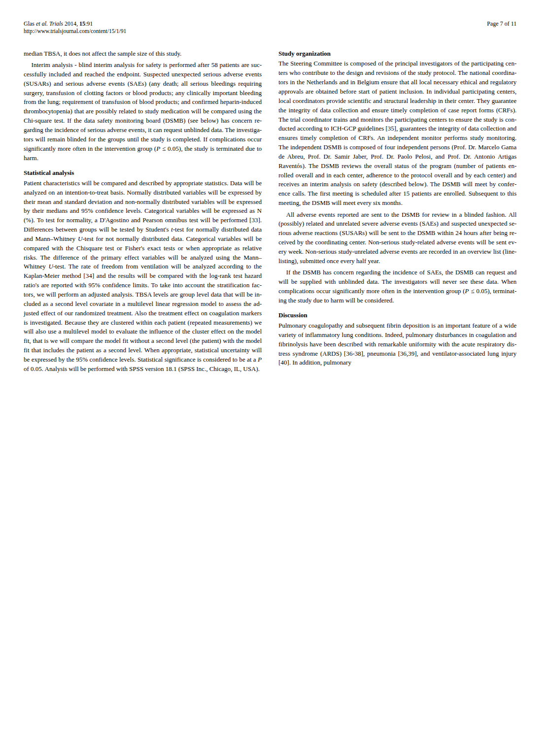Glas et al. Trials 2014, 15:91
http://www.trialsjournal.com/content/15/1/91
Page 7 of 11
median TBSA, it does not affect the sample size of this study.
Interim analysis - blind interim analysis for safety is performed after 58 patients are successfully included and reached the endpoint. Suspected unexpected serious adverse events (SUSARs) and serious adverse events (SAEs) (any death; all serious bleedings requiring surgery, transfusion of clotting factors or blood products; any clinically important bleeding from the lung; requirement of transfusion of blood products; and confirmed heparin-induced thrombocytopenia) that are possibly related to study medication will be compared using the Chi-square test. If the data safety monitoring board (DSMB) (see below) has concern regarding the incidence of serious adverse events, it can request unblinded data. The investigators will remain blinded for the groups until the study is completed. If complications occur significantly more often in the intervention group (P ≤ 0.05), the study is terminated due to harm.
Statistical analysis
Patient characteristics will be compared and described by appropriate statistics. Data will be analyzed on an intention-to-treat basis. Normally distributed variables will be expressed by their mean and standard deviation and non-normally distributed variables will be expressed by their medians and 95% confidence levels. Categorical variables will be expressed as N (%). To test for normality, a D'Agostino and Pearson omnibus test will be performed [33]. Differences between groups will be tested by Student's t-test for normally distributed data and Mann–Whitney U-test for not normally distributed data. Categorical variables will be compared with the Chisquare test or Fisher's exact tests or when appropriate as relative risks. The difference of the primary effect variables will be analyzed using the Mann–Whitney U-test. The rate of freedom from ventilation will be analyzed according to the Kaplan-Meier method [34] and the results will be compared with the log-rank test hazard ratio's are reported with 95% confidence limits. To take into account the stratification factors, we will perform an adjusted analysis. TBSA levels are group level data that will be included as a second level covariate in a multilevel linear regression model to assess the adjusted effect of our randomized treatment. Also the treatment effect on coagulation markers is investigated. Because they are clustered within each patient (repeated measurements) we will also use a multilevel model to evaluate the influence of the cluster effect on the model fit, that is we will compare the model fit without a second level (the patient) with the model fit that includes the patient as a second level. When appropriate, statistical uncertainty will be expressed by the 95% confidence levels. Statistical significance is considered to be at a P of 0.05. Analysis will be performed with SPSS version 18.1 (SPSS Inc., Chicago, IL, USA).
Study organization
The Steering Committee is composed of the principal investigators of the participating centers who contribute to the design and revisions of the study protocol. The national coordinators in the Netherlands and in Belgium ensure that all local necessary ethical and regulatory approvals are obtained before start of patient inclusion. In individual participating centers, local coordinators provide scientific and structural leadership in their center. They guarantee the integrity of data collection and ensure timely completion of case report forms (CRFs). The trial coordinator trains and monitors the participating centers to ensure the study is conducted according to ICH-GCP guidelines [35], guarantees the integrity of data collection and ensures timely completion of CRFs. An independent monitor performs study monitoring. The independent DSMB is composed of four independent persons (Prof. Dr. Marcelo Gama de Abreu, Prof. Dr. Samir Jaber, Prof. Dr. Paolo Pelosi, and Prof. Dr. Antonio Artigas Raventós). The DSMB reviews the overall status of the program (number of patients enrolled overall and in each center, adherence to the protocol overall and by each center) and receives an interim analysis on safety (described below). The DSMB will meet by conference calls. The first meeting is scheduled after 15 patients are enrolled. Subsequent to this meeting, the DSMB will meet every six months.
All adverse events reported are sent to the DSMB for review in a blinded fashion. All (possibly) related and unrelated severe adverse events (SAEs) and suspected unexpected serious adverse reactions (SUSARs) will be sent to the DSMB within 24 hours after being received by the coordinating center. Non-serious study-related adverse events will be sent every week. Non-serious study-unrelated adverse events are recorded in an overview list (line-listing), submitted once every half year.
If the DSMB has concern regarding the incidence of SAEs, the DSMB can request and will be supplied with unblinded data. The investigators will never see these data. When complications occur significantly more often in the intervention group (P ≤ 0.05), terminating the study due to harm will be considered.
Discussion
Pulmonary coagulopathy and subsequent fibrin deposition is an important feature of a wide variety of inflammatory lung conditions. Indeed, pulmonary disturbances in coagulation and fibrinolysis have been described with remarkable uniformity with the acute respiratory distress syndrome (ARDS) [36-38], pneumonia [36,39], and ventilator-associated lung injury [40]. In addition, pulmonary